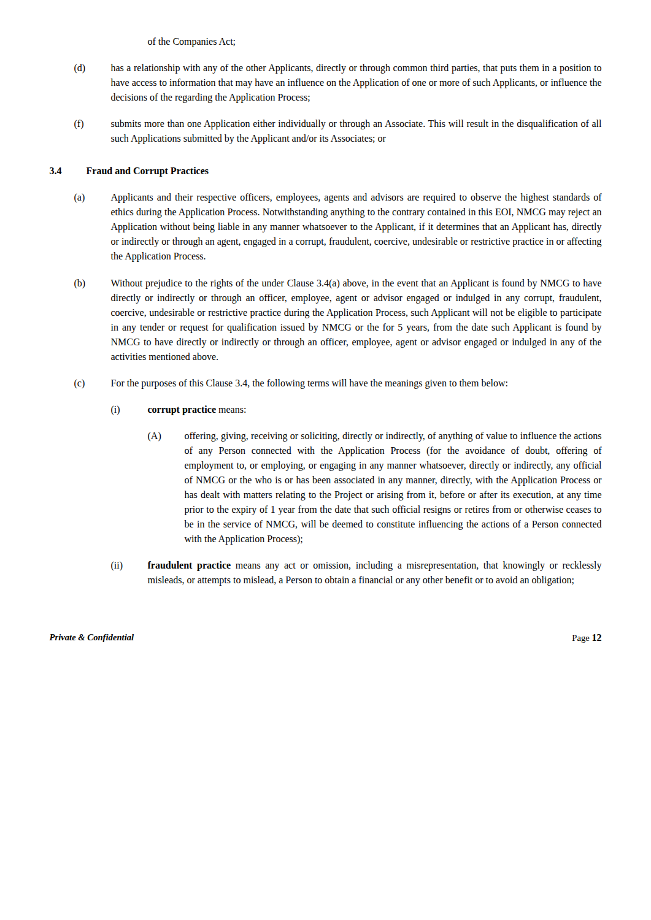of the Companies Act;
(d)
has a relationship with any of the other Applicants, directly or through common third parties, that puts them in a position to have access to information that may have an influence on the Application of one or more of such Applicants, or influence the decisions of the regarding the Application Process;
(f)
submits more than one Application either individually or through an Associate. This will result in the disqualification of all such Applications submitted by the Applicant and/or its Associates; or
3.4
Fraud and Corrupt Practices
(a)
Applicants and their respective officers, employees, agents and advisors are required to observe the highest standards of ethics during the Application Process. Notwithstanding anything to the contrary contained in this EOI, NMCG may reject an Application without being liable in any manner whatsoever to the Applicant, if it determines that an Applicant has, directly or indirectly or through an agent, engaged in a corrupt, fraudulent, coercive, undesirable or restrictive practice in or affecting the Application Process.
(b)
Without prejudice to the rights of the under Clause 3.4(a) above, in the event that an Applicant is found by NMCG to have directly or indirectly or through an officer, employee, agent or advisor engaged or indulged in any corrupt, fraudulent, coercive, undesirable or restrictive practice during the Application Process, such Applicant will not be eligible to participate in any tender or request for qualification issued by NMCG or the for 5 years, from the date such Applicant is found by NMCG to have directly or indirectly or through an officer, employee, agent or advisor engaged or indulged in any of the activities mentioned above.
(c)
For the purposes of this Clause 3.4, the following terms will have the meanings given to them below:
(i)
corrupt practice means:
(A)
offering, giving, receiving or soliciting, directly or indirectly, of anything of value to influence the actions of any Person connected with the Application Process (for the avoidance of doubt, offering of employment to, or employing, or engaging in any manner whatsoever, directly or indirectly, any official of NMCG or the who is or has been associated in any manner, directly, with the Application Process or has dealt with matters relating to the Project or arising from it, before or after its execution, at any time prior to the expiry of 1 year from the date that such official resigns or retires from or otherwise ceases to be in the service of NMCG, will be deemed to constitute influencing the actions of a Person connected with the Application Process);
(ii)
fraudulent practice means any act or omission, including a misrepresentation, that knowingly or recklessly misleads, or attempts to mislead, a Person to obtain a financial or any other benefit or to avoid an obligation;
Private & Confidential
Page 12